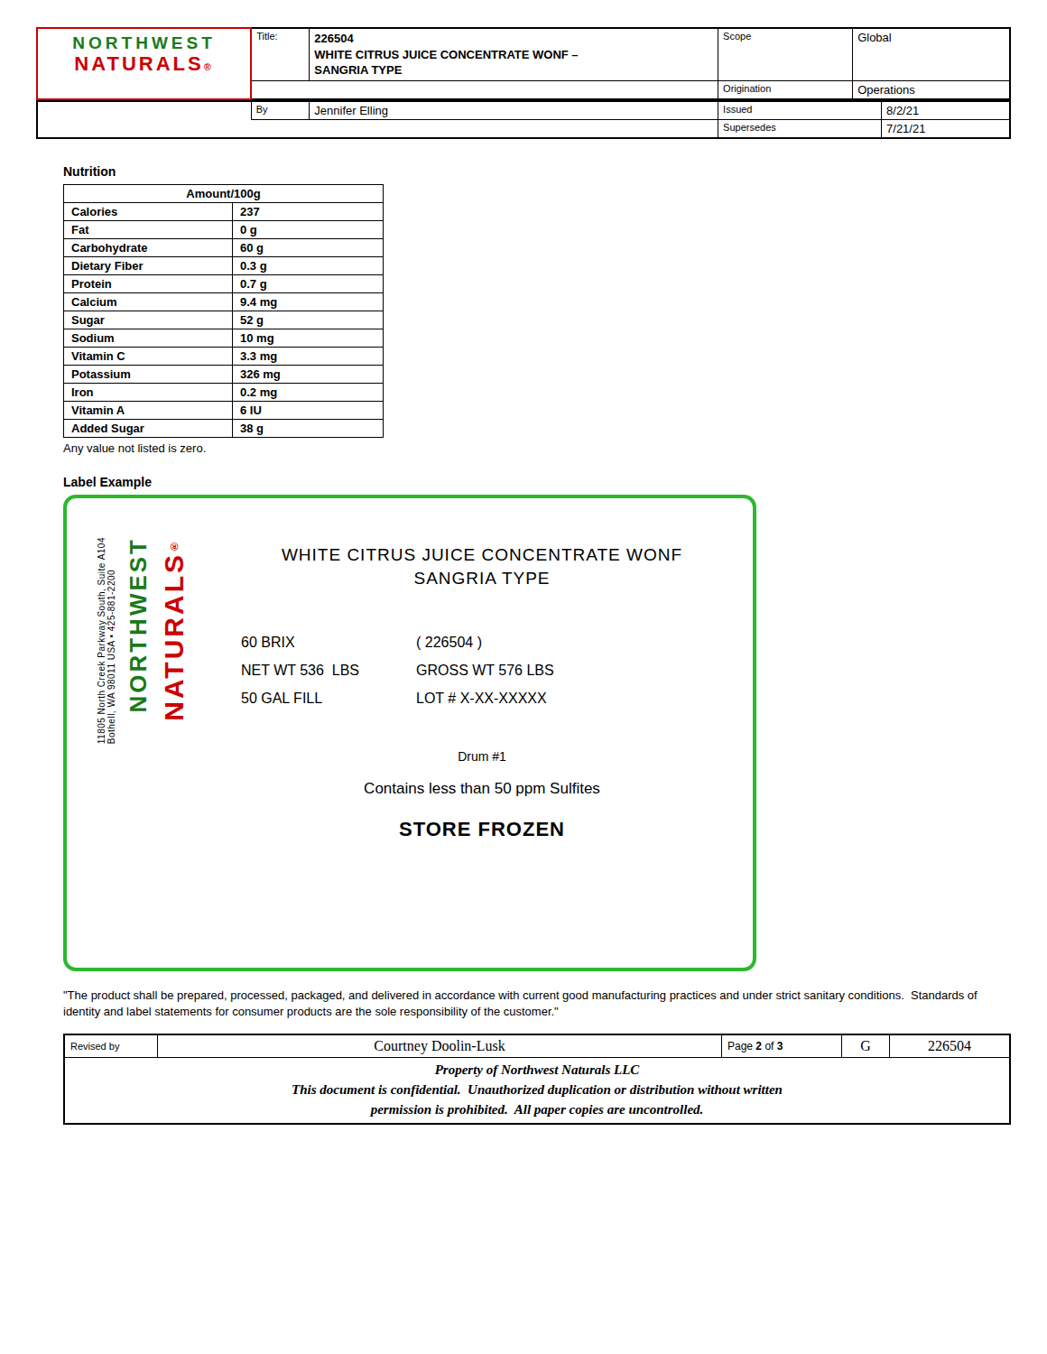| NORTHWEST NATURALS ® | Title: | 226504 WHITE CITRUS JUICE CONCENTRATE WONF – SANGRIA TYPE | Scope | Global |
| | Origination | Operations |
| | By | Jennifer Elling | Issued | 8/2/21 |
| | | Supersedes | 7/21/21 |
Nutrition
| Amount/100g |
| --- |
| Calories | 237 |
| Fat | 0 g |
| Carbohydrate | 60 g |
| Dietary Fiber | 0.3 g |
| Protein | 0.7 g |
| Calcium | 9.4 mg |
| Sugar | 52 g |
| Sodium | 10 mg |
| Vitamin C | 3.3 mg |
| Potassium | 326 mg |
| Iron | 0.2 mg |
| Vitamin A | 6 IU |
| Added Sugar | 38 g |
Any value not listed is zero.
Label Example
| 11805 North Creek Parkway South, Suite A104 Bothell, WA 98011 USA • 425-881-2200 | NORTHWEST | NATURALS ® |
WHITE CITRUS JUICE CONCENTRATE WONF
SANGRIA TYPE
| 60 BRIX | ( 226504 ) |
| NET WT 536 LBS | GROSS WT 576 LBS |
| 50 GAL FILL | LOT # X-XX-XXXXX |
Drum #1
Contains less than 50 ppm Sulfites
STORE FROZEN
"The product shall be prepared, processed, packaged, and delivered in accordance with current good manufacturing practices and under strict sanitary conditions. Standards of identity and label statements for consumer products are the sole responsibility of the customer."
| Revised by | Courtney Doolin-Lusk | Page 2 of 3 | G | 226504 |
| Property of Northwest Naturals LLC This document is confidential. Unauthorized duplication or distribution without written permission is prohibited. All paper copies are uncontrolled. |